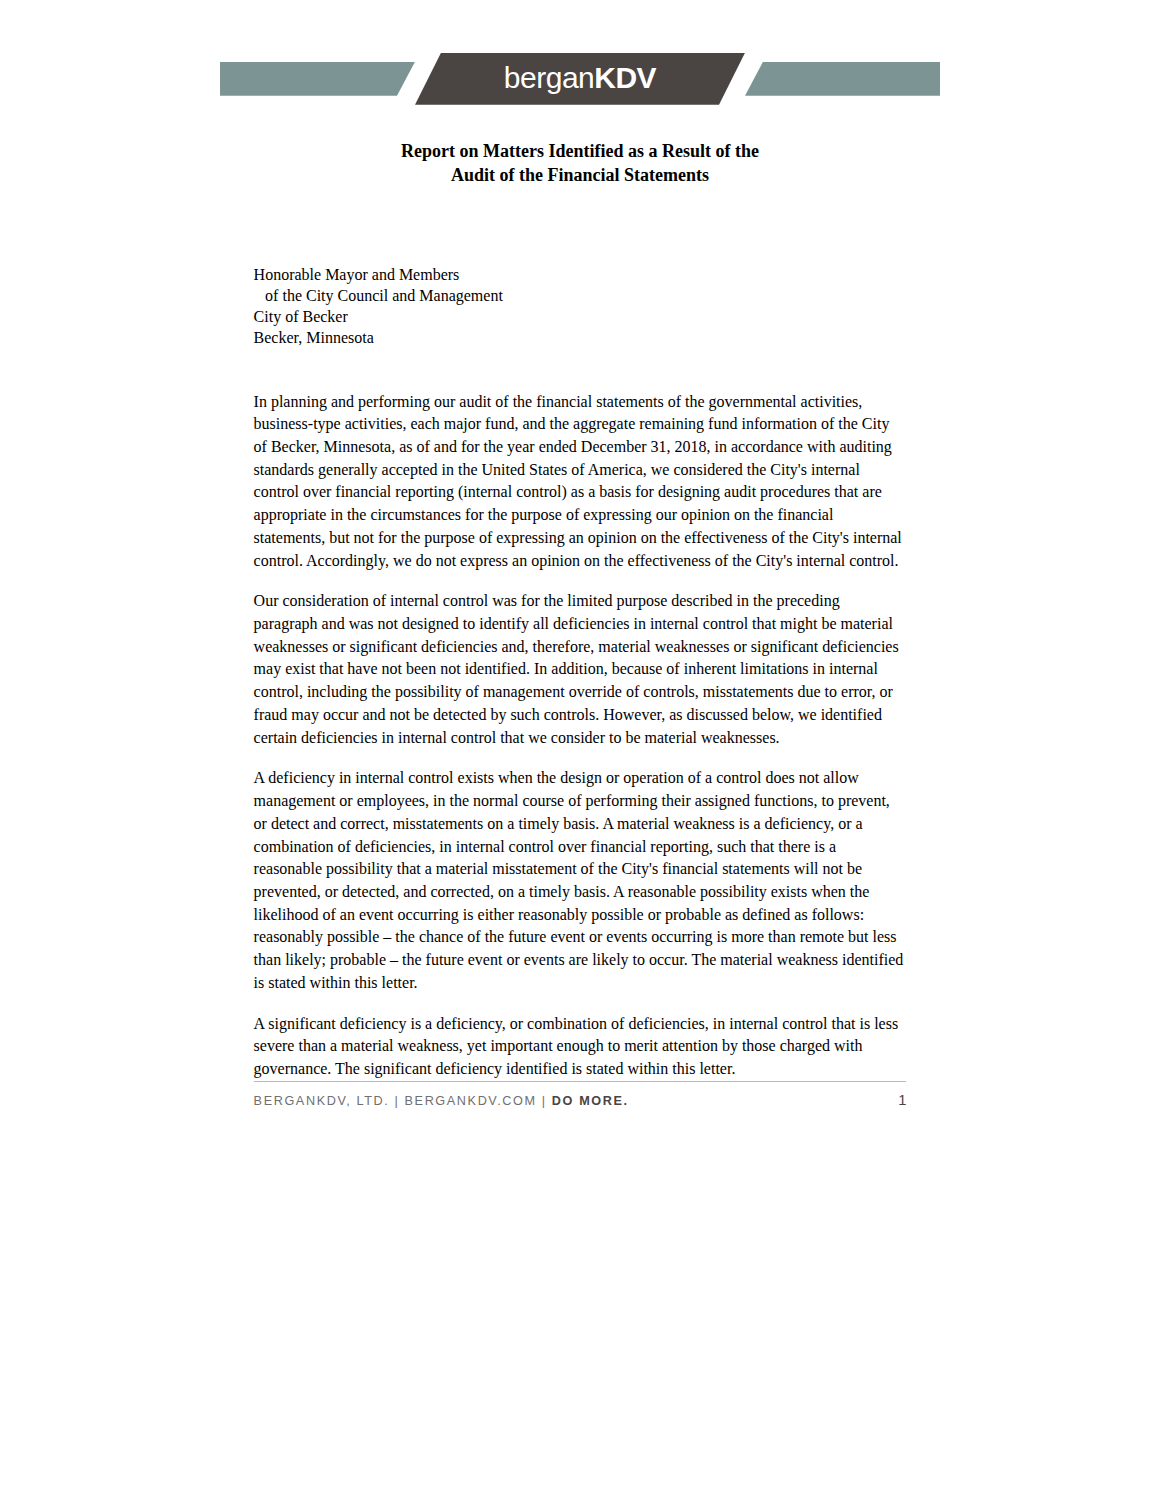bergan KDV
Report on Matters Identified as a Result of the
Audit of the Financial Statements
Honorable Mayor and Members
of the City Council and Management
City of Becker
Becker, Minnesota
In planning and performing our audit of the financial statements of the governmental activities, business-type activities, each major fund, and the aggregate remaining fund information of the City of Becker, Minnesota, as of and for the year ended December 31, 2018, in accordance with auditing standards generally accepted in the United States of America, we considered the City's internal control over financial reporting (internal control) as a basis for designing audit procedures that are appropriate in the circumstances for the purpose of expressing our opinion on the financial statements, but not for the purpose of expressing an opinion on the effectiveness of the City's internal control. Accordingly, we do not express an opinion on the effectiveness of the City's internal control.
Our consideration of internal control was for the limited purpose described in the preceding paragraph and was not designed to identify all deficiencies in internal control that might be material weaknesses or significant deficiencies and, therefore, material weaknesses or significant deficiencies may exist that have not been not identified. In addition, because of inherent limitations in internal control, including the possibility of management override of controls, misstatements due to error, or fraud may occur and not be detected by such controls. However, as discussed below, we identified certain deficiencies in internal control that we consider to be material weaknesses.
A deficiency in internal control exists when the design or operation of a control does not allow management or employees, in the normal course of performing their assigned functions, to prevent, or detect and correct, misstatements on a timely basis. A material weakness is a deficiency, or a combination of deficiencies, in internal control over financial reporting, such that there is a reasonable possibility that a material misstatement of the City's financial statements will not be prevented, or detected, and corrected, on a timely basis. A reasonable possibility exists when the likelihood of an event occurring is either reasonably possible or probable as defined as follows: reasonably possible – the chance of the future event or events occurring is more than remote but less than likely; probable – the future event or events are likely to occur. The material weakness identified is stated within this letter.
A significant deficiency is a deficiency, or combination of deficiencies, in internal control that is less severe than a material weakness, yet important enough to merit attention by those charged with governance. The significant deficiency identified is stated within this letter.
BERGANKDV, LTD. | BERGANKDV.COM | DO MORE.
1